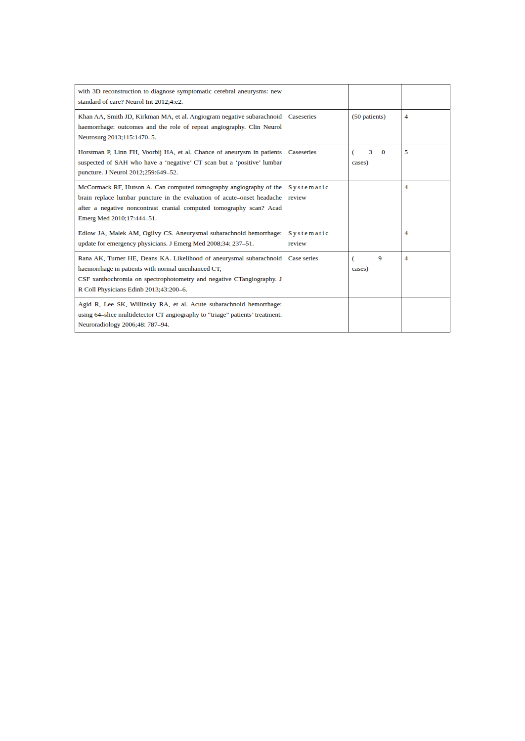| with 3D reconstruction to diagnose symptomatic cerebral aneurysms: new standard of care? Neurol Int 2012;4:e2. | | | |
| Khan AA, Smith JD, Kirkman MA, et al. Angiogram negative subarachnoid haemorrhage: outcomes and the role of repeat angiography. Clin Neurol Neurosurg 2013;115:1470–5. | Caseseries | (50 patients) | 4 |
| Horstman P, Linn FH, Voorbij HA, et al. Chance of aneurysm in patients suspected of SAH who have a ‘negative’ CT scan but a ‘positive’ lumbar puncture. J Neurol 2012;259:649–52. | Caseseries | ( 3 0 cases) | 5 |
| McCormack RF, Hutson A. Can computed tomography angiography of the brain replace lumbar puncture in the evaluation of acute–onset headache after a negative noncontrast cranial computed tomography scan? Acad Emerg Med 2010;17:444–51. | Systematic review | | 4 |
| Edlow JA, Malek AM, Ogilvy CS. Aneurysmal subarachnoid hemorrhage: update for emergency physicians. J Emerg Med 2008;34: 237–51. | Systematic review | | 4 |
| Rana AK, Turner HE, Deans KA. Likelihood of aneurysmal subarachnoid haemorrhage in patients with normal unenhanced CT, CSF xanthochromia on spectrophotometry and negative CTangiography. J R Coll Physicians Edinb 2013;43:200–6. | Case series | ( 9 cases) | 4 |
| Agid R, Lee SK, Willinsky RA, et al. Acute subarachnoid hemorrhage: using 64–slice multidetector CT angiography to “triage” patients’ treatment. Neuroradiology 2006;48: 787–94. | | | |